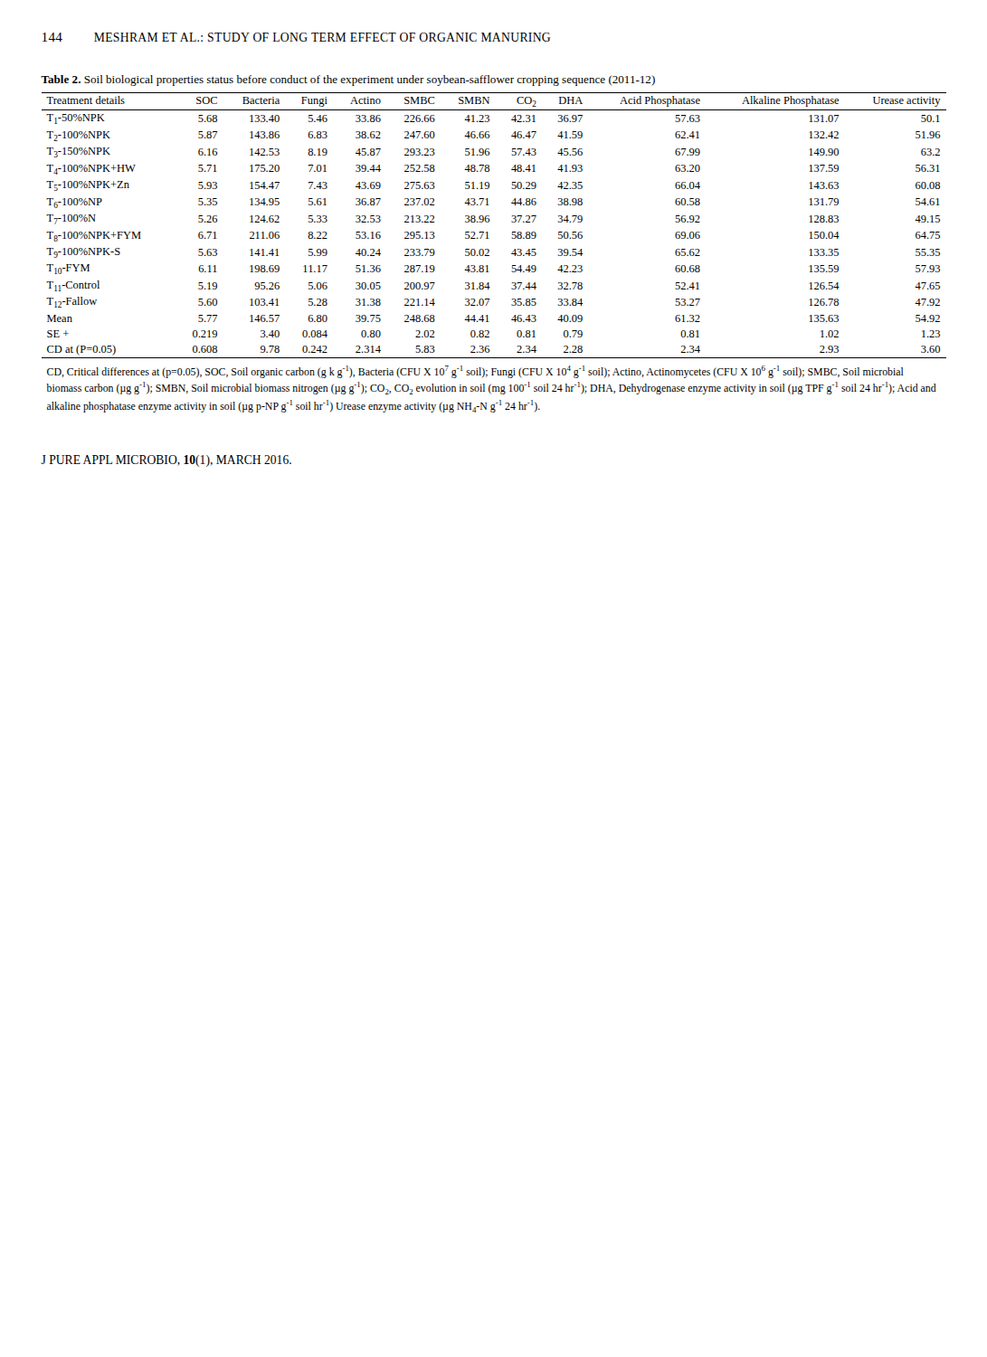144 MESHRAM et al.: STUDY OF LONG TERM EFFECT OF ORGANIC MANURING
Table 2. Soil biological properties status before conduct of the experiment under soybean-safflower cropping sequence (2011-12)
| Treatment details | SOC | Bacteria | Fungi | Actino | SMBC | SMBN | CO 2 | DHA | Acid Phosphatase | Alkaline Phosphatase | Urease activity |
| --- | --- | --- | --- | --- | --- | --- | --- | --- | --- | --- | --- |
| T 1 -50%NPK | 5.68 | 133.40 | 5.46 | 33.86 | 226.66 | 41.23 | 42.31 | 36.97 | 57.63 | 131.07 | 50.1 |
| T 2 -100%NPK | 5.87 | 143.86 | 6.83 | 38.62 | 247.60 | 46.66 | 46.47 | 41.59 | 62.41 | 132.42 | 51.96 |
| T 3 -150%NPK | 6.16 | 142.53 | 8.19 | 45.87 | 293.23 | 51.96 | 57.43 | 45.56 | 67.99 | 149.90 | 63.2 |
| T 4 -100%NPK+HW | 5.71 | 175.20 | 7.01 | 39.44 | 252.58 | 48.78 | 48.41 | 41.93 | 63.20 | 137.59 | 56.31 |
| T 5 -100%NPK+Zn | 5.93 | 154.47 | 7.43 | 43.69 | 275.63 | 51.19 | 50.29 | 42.35 | 66.04 | 143.63 | 60.08 |
| T 6 -100%NP | 5.35 | 134.95 | 5.61 | 36.87 | 237.02 | 43.71 | 44.86 | 38.98 | 60.58 | 131.79 | 54.61 |
| T 7 -100%N | 5.26 | 124.62 | 5.33 | 32.53 | 213.22 | 38.96 | 37.27 | 34.79 | 56.92 | 128.83 | 49.15 |
| T 8 -100%NPK+FYM | 6.71 | 211.06 | 8.22 | 53.16 | 295.13 | 52.71 | 58.89 | 50.56 | 69.06 | 150.04 | 64.75 |
| T 9 -100%NPK-S | 5.63 | 141.41 | 5.99 | 40.24 | 233.79 | 50.02 | 43.45 | 39.54 | 65.62 | 133.35 | 55.35 |
| T 10 -FYM | 6.11 | 198.69 | 11.17 | 51.36 | 287.19 | 43.81 | 54.49 | 42.23 | 60.68 | 135.59 | 57.93 |
| T 11 -Control | 5.19 | 95.26 | 5.06 | 30.05 | 200.97 | 31.84 | 37.44 | 32.78 | 52.41 | 126.54 | 47.65 |
| T 12 -Fallow | 5.60 | 103.41 | 5.28 | 31.38 | 221.14 | 32.07 | 35.85 | 33.84 | 53.27 | 126.78 | 47.92 |
| Mean | 5.77 | 146.57 | 6.80 | 39.75 | 248.68 | 44.41 | 46.43 | 40.09 | 61.32 | 135.63 | 54.92 |
| SE + | 0.219 | 3.40 | 0.084 | 0.80 | 2.02 | 0.82 | 0.81 | 0.79 | 0.81 | 1.02 | 1.23 |
| CD at (P=0.05) | 0.608 | 9.78 | 0.242 | 2.314 | 5.83 | 2.36 | 2.34 | 2.28 | 2.34 | 2.93 | 3.60 |
| CD, Critical differences at (p=0.05), SOC, Soil organic carbon (g k g -1 ), Bacteria (CFU X 10 7 g -1 soil); Fungi (CFU X 10 4 g -1 soil); Actino, Actinomycetes (CFU X 10 6 g -1 soil); SMBC, Soil microbial biomass carbon (µg g -1 ); SMBN, Soil microbial biomass nitrogen (µg g -1 ); CO 2 , CO 2 evolution in soil (mg 100 -1 soil 24 hr -1 ); DHA, Dehydrogenase enzyme activity in soil (µg TPF g -1 soil 24 hr -1 ); Acid and alkaline phosphatase enzyme activity in soil (µg p-NP g -1 soil hr -1 ) Urease enzyme activity (µg NH 4 -N g -1 24 hr -1 ). |
J PURE APPL MICROBIO, 10(1), MARCH 2016.